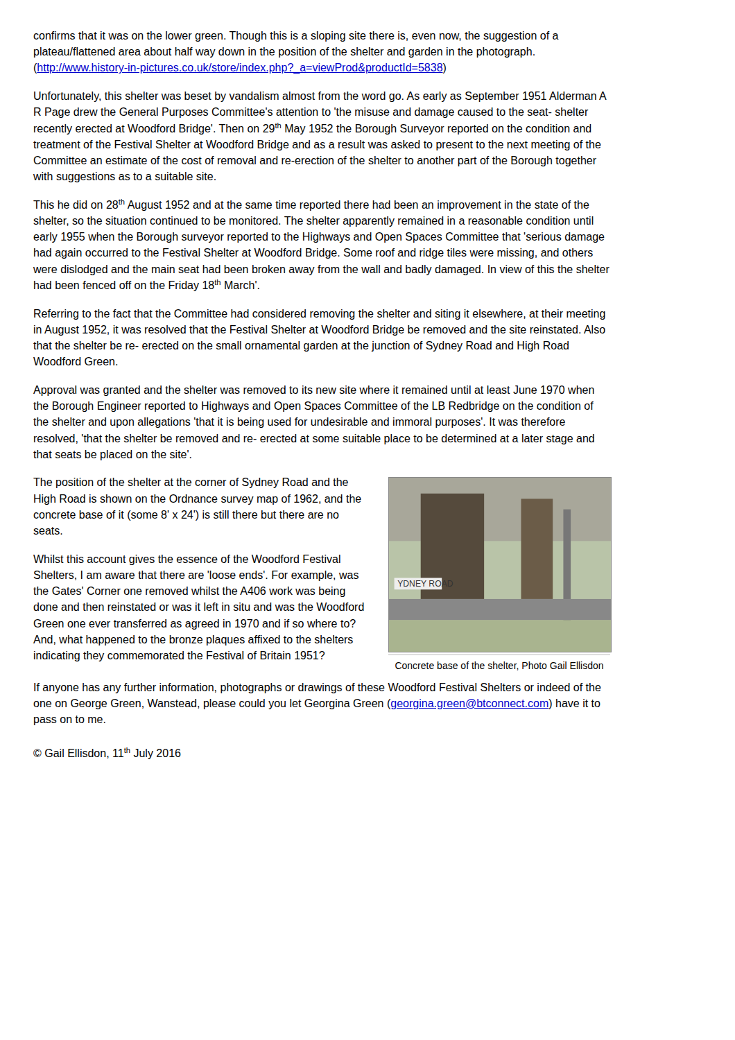confirms that it was on the lower green. Though this is a sloping site there is, even now, the suggestion of a plateau/flattened area about half way down in the position of the shelter and garden in the photograph.
(http://www.history-in-pictures.co.uk/store/index.php?_a=viewProd&productId=5838)
Unfortunately, this shelter was beset by vandalism almost from the word go. As early as September 1951 Alderman A R Page drew the General Purposes Committee's attention to 'the misuse and damage caused to the seat- shelter recently erected at Woodford Bridge'. Then on 29th May 1952 the Borough Surveyor reported on the condition and treatment of the Festival Shelter at Woodford Bridge and as a result was asked to present to the next meeting of the Committee an estimate of the cost of removal and re-erection of the shelter to another part of the Borough together with suggestions as to a suitable site.
This he did on 28th August 1952 and at the same time reported there had been an improvement in the state of the shelter, so the situation continued to be monitored. The shelter apparently remained in a reasonable condition until early 1955 when the Borough surveyor reported to the Highways and Open Spaces Committee that 'serious damage had again occurred to the Festival Shelter at Woodford Bridge. Some roof and ridge tiles were missing, and others were dislodged and the main seat had been broken away from the wall and badly damaged. In view of this the shelter had been fenced off on the Friday 18th March'.
Referring to the fact that the Committee had considered removing the shelter and siting it elsewhere, at their meeting in August 1952, it was resolved that the Festival Shelter at Woodford Bridge be removed and the site reinstated. Also that the shelter be re- erected on the small ornamental garden at the junction of Sydney Road and High Road Woodford Green.
Approval was granted and the shelter was removed to its new site where it remained until at least June 1970 when the Borough Engineer reported to Highways and Open Spaces Committee of the LB Redbridge on the condition of the shelter and upon allegations 'that it is being used for undesirable and immoral purposes'. It was therefore resolved, 'that the shelter be removed and re- erected at some suitable place to be determined at a later stage and that seats be placed on the site'.
Concrete base of the shelter, Photo Gail Ellisdon
The position of the shelter at the corner of Sydney Road and the High Road is shown on the Ordnance survey map of 1962, and the concrete base of it (some 8' x 24') is still there but there are no seats.
Whilst this account gives the essence of the Woodford Festival Shelters, I am aware that there are 'loose ends'. For example, was the Gates' Corner one removed whilst the A406 work was being done and then reinstated or was it left in situ and was the Woodford Green one ever transferred as agreed in 1970 and if so where to? And, what happened to the bronze plaques affixed to the shelters indicating they commemorated the Festival of Britain 1951?
If anyone has any further information, photographs or drawings of these Woodford Festival Shelters or indeed of the one on George Green, Wanstead, please could you let Georgina Green (georgina.green@btconnect.com) have it to pass on to me.
© Gail Ellisdon, 11th July 2016